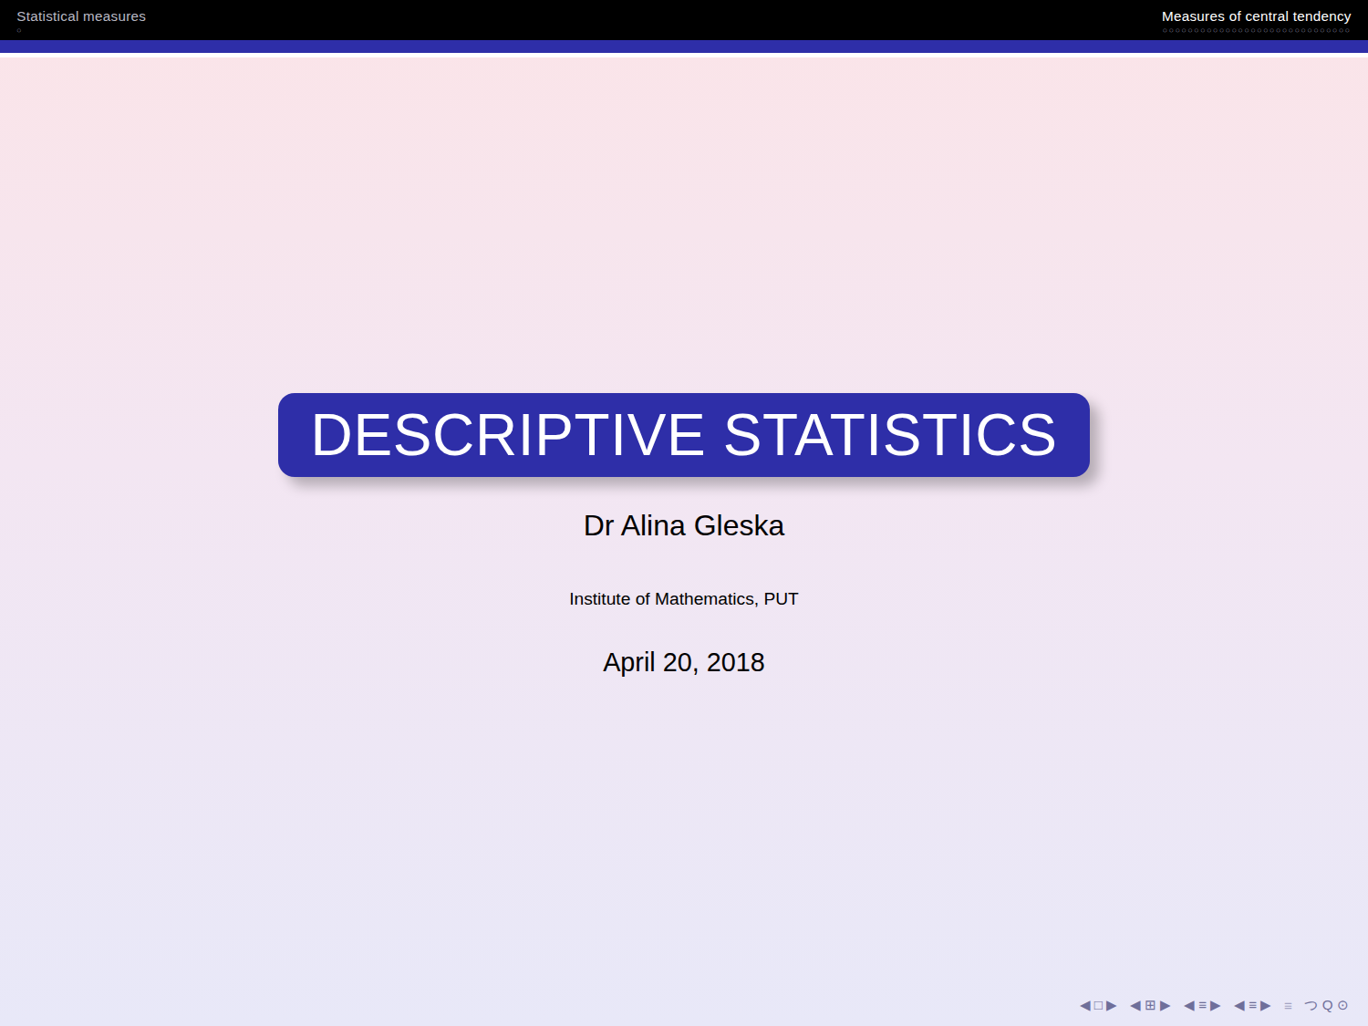Statistical measures ○
Measures of central tendency ○○○○○○○○○○○○○○○○○○○○○○○○○○○○○○
DESCRIPTIVE STATISTICS
Dr Alina Gleska
Institute of Mathematics, PUT
April 20, 2018
◀ □ ▶ ◀ ⊞ ▶ ◀ ≡ ▶ ◀ ≡ ▶ ≡ つ Q ⊙